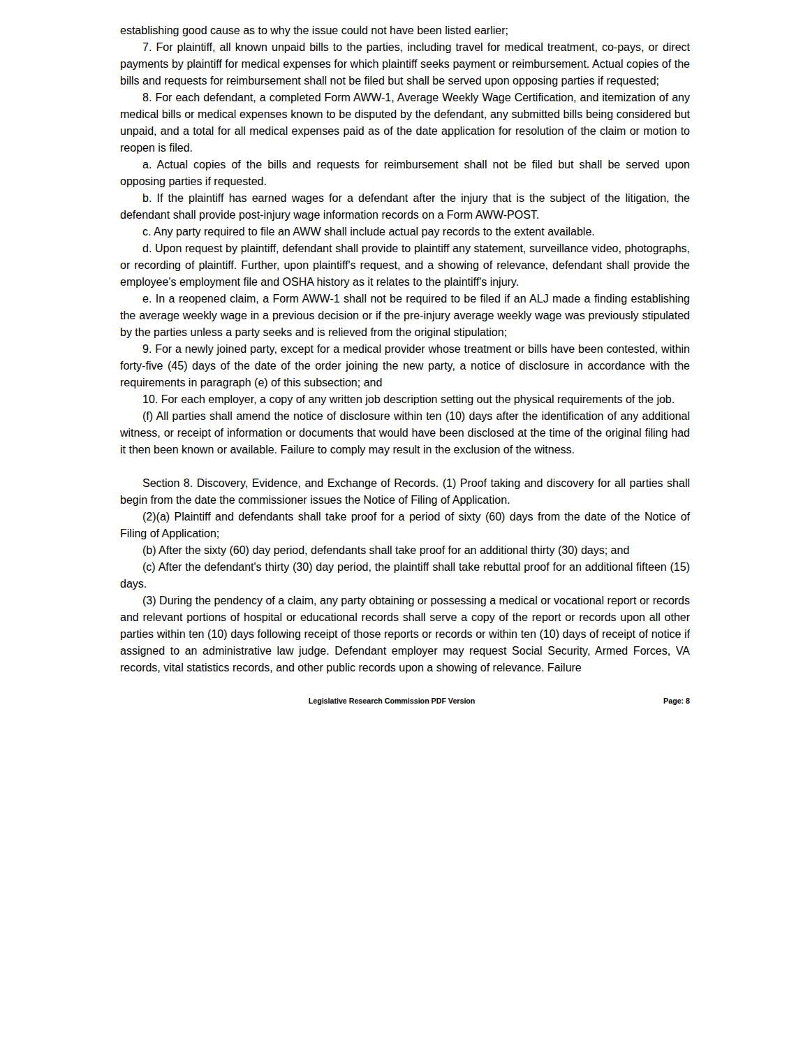establishing good cause as to why the issue could not have been listed earlier;
7. For plaintiff, all known unpaid bills to the parties, including travel for medical treatment, co-pays, or direct payments by plaintiff for medical expenses for which plaintiff seeks payment or reimbursement. Actual copies of the bills and requests for reimbursement shall not be filed but shall be served upon opposing parties if requested;
8. For each defendant, a completed Form AWW-1, Average Weekly Wage Certification, and itemization of any medical bills or medical expenses known to be disputed by the defendant, any submitted bills being considered but unpaid, and a total for all medical expenses paid as of the date application for resolution of the claim or motion to reopen is filed.
a. Actual copies of the bills and requests for reimbursement shall not be filed but shall be served upon opposing parties if requested.
b. If the plaintiff has earned wages for a defendant after the injury that is the subject of the litigation, the defendant shall provide post-injury wage information records on a Form AWW-POST.
c. Any party required to file an AWW shall include actual pay records to the extent available.
d. Upon request by plaintiff, defendant shall provide to plaintiff any statement, surveillance video, photographs, or recording of plaintiff. Further, upon plaintiff's request, and a showing of relevance, defendant shall provide the employee's employment file and OSHA history as it relates to the plaintiff's injury.
e. In a reopened claim, a Form AWW-1 shall not be required to be filed if an ALJ made a finding establishing the average weekly wage in a previous decision or if the pre-injury average weekly wage was previously stipulated by the parties unless a party seeks and is relieved from the original stipulation;
9. For a newly joined party, except for a medical provider whose treatment or bills have been contested, within forty-five (45) days of the date of the order joining the new party, a notice of disclosure in accordance with the requirements in paragraph (e) of this subsection; and
10. For each employer, a copy of any written job description setting out the physical requirements of the job.
(f) All parties shall amend the notice of disclosure within ten (10) days after the identification of any additional witness, or receipt of information or documents that would have been disclosed at the time of the original filing had it then been known or available. Failure to comply may result in the exclusion of the witness.
Section 8. Discovery, Evidence, and Exchange of Records. (1) Proof taking and discovery for all parties shall begin from the date the commissioner issues the Notice of Filing of Application.
(2)(a) Plaintiff and defendants shall take proof for a period of sixty (60) days from the date of the Notice of Filing of Application;
(b) After the sixty (60) day period, defendants shall take proof for an additional thirty (30) days; and
(c) After the defendant's thirty (30) day period, the plaintiff shall take rebuttal proof for an additional fifteen (15) days.
(3) During the pendency of a claim, any party obtaining or possessing a medical or vocational report or records and relevant portions of hospital or educational records shall serve a copy of the report or records upon all other parties within ten (10) days following receipt of those reports or records or within ten (10) days of receipt of notice if assigned to an administrative law judge. Defendant employer may request Social Security, Armed Forces, VA records, vital statistics records, and other public records upon a showing of relevance. Failure
Legislative Research Commission PDF Version Page: 8